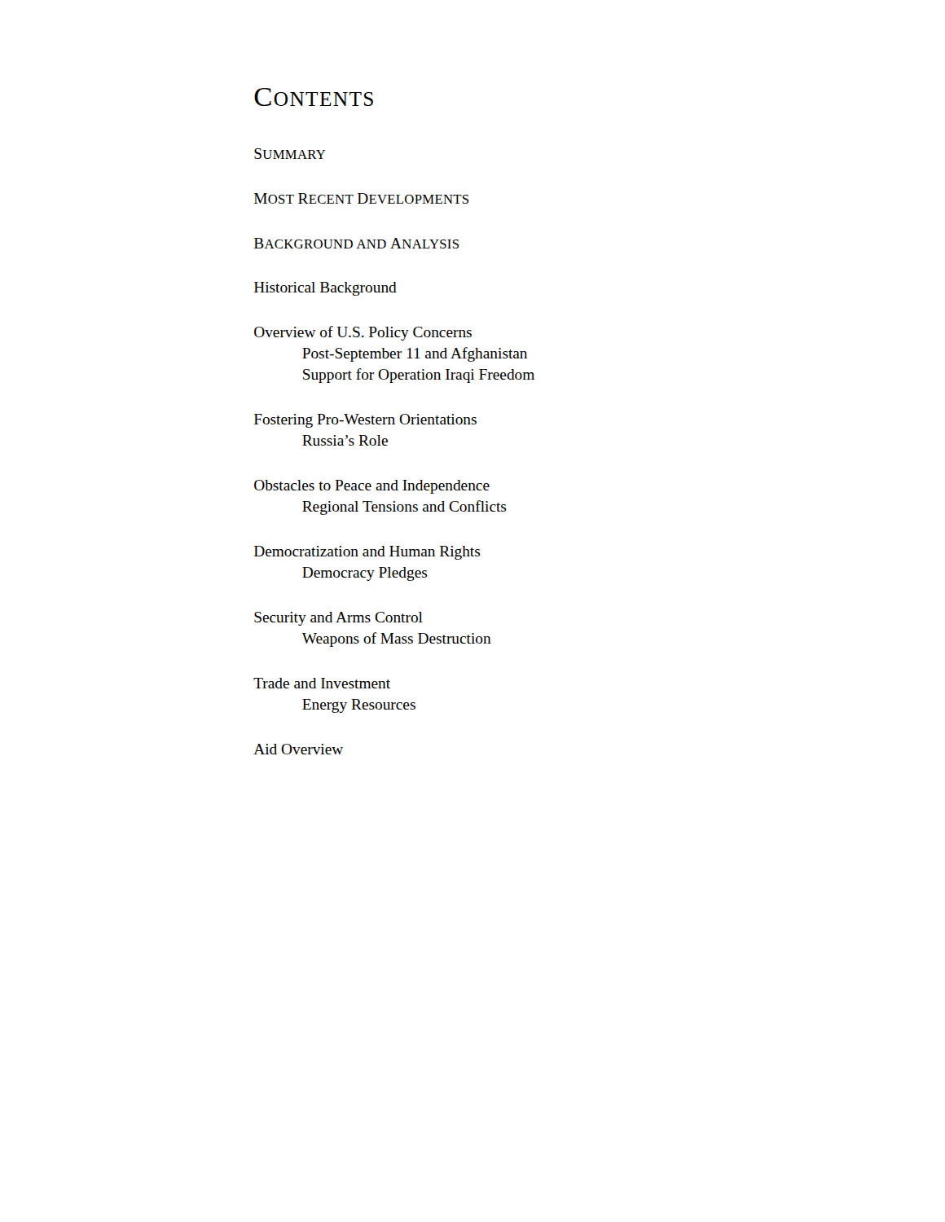CONTENTS
SUMMARY
MOST RECENT DEVELOPMENTS
BACKGROUND AND ANALYSIS
Historical Background
Overview of U.S. Policy Concerns Post-September 11 and Afghanistan Support for Operation Iraqi Freedom
Fostering Pro-Western Orientations Russia’s Role
Obstacles to Peace and Independence Regional Tensions and Conflicts
Democratization and Human Rights Democracy Pledges
Security and Arms Control Weapons of Mass Destruction
Trade and Investment Energy Resources
Aid Overview